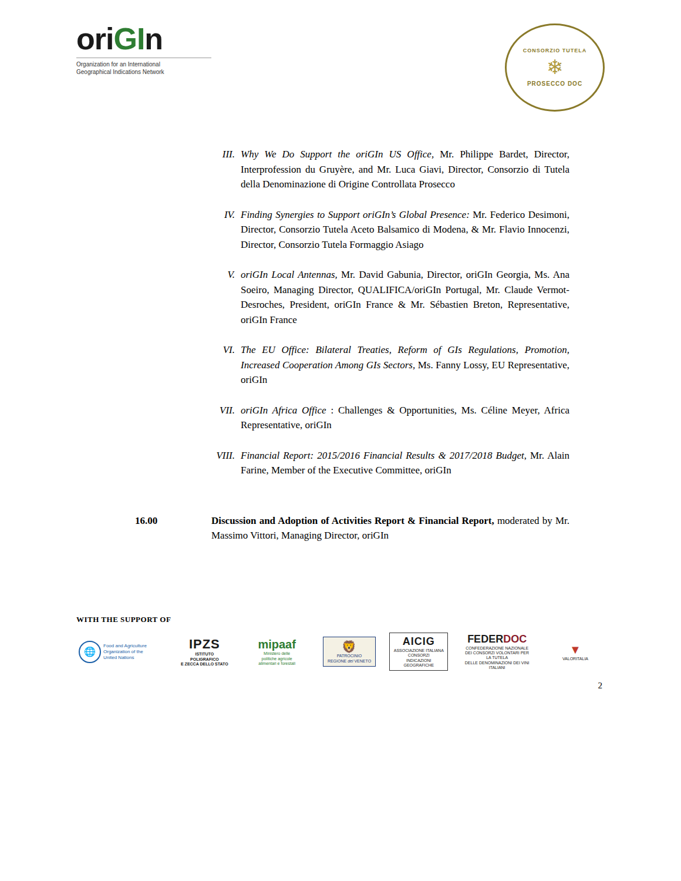oriGIn
Organization for an International
Geographical Indications Network
CONSORZIO TUTELA
❄
PROSECCO DOC
III. Why We Do Support the oriGIn US Office, Mr. Philippe Bardet, Director, Interprofession du Gruyère, and Mr. Luca Giavi, Director, Consorzio di Tutela della Denominazione di Origine Controllata Prosecco
IV. Finding Synergies to Support oriGIn’s Global Presence: Mr. Federico Desimoni, Director, Consorzio Tutela Aceto Balsamico di Modena, & Mr. Flavio Innocenzi, Director, Consorzio Tutela Formaggio Asiago
V. oriGIn Local Antennas, Mr. David Gabunia, Director, oriGIn Georgia, Ms. Ana Soeiro, Managing Director, QUALIFICA/oriGIn Portugal, Mr. Claude Vermot-Desroches, President, oriGIn France & Mr. Sébastien Breton, Representative, oriGIn France
VI. The EU Office: Bilateral Treaties, Reform of GIs Regulations, Promotion, Increased Cooperation Among GIs Sectors, Ms. Fanny Lossy, EU Representative, oriGIn
VII. oriGIn Africa Office : Challenges & Opportunities, Ms. Céline Meyer, Africa Representative, oriGIn
VIII. Financial Report: 2015/2016 Financial Results & 2017/2018 Budget, Mr. Alain Farine, Member of the Executive Committee, oriGIn
16.00
Discussion and Adoption of Activities Report & Financial Report, moderated by Mr. Massimo Vittori, Managing Director, oriGIn
WITH THE SUPPORT OF
🌐
Food and Agriculture
Organization of the
United Nations
IPZS
ISTITUTO POLIGRAFICO
E ZECCA DELLO STATO
mipaaf
Ministero delle
politiche agricole
alimentari e forestali
🦁
PATROCINIO
REGIONE del VENETO
AICIG
ASSOCIAZIONE ITALIANA CONSORZI
INDICAZIONI GEOGRAFICHE
FEDERDOC
CONFEDERAZIONE NAZIONALE
DEI CONSORZI VOLONTARI PER LA TUTELA
DELLE DENOMINAZIONI DEI VINI ITALIANI
▼
VALORITALIA
2